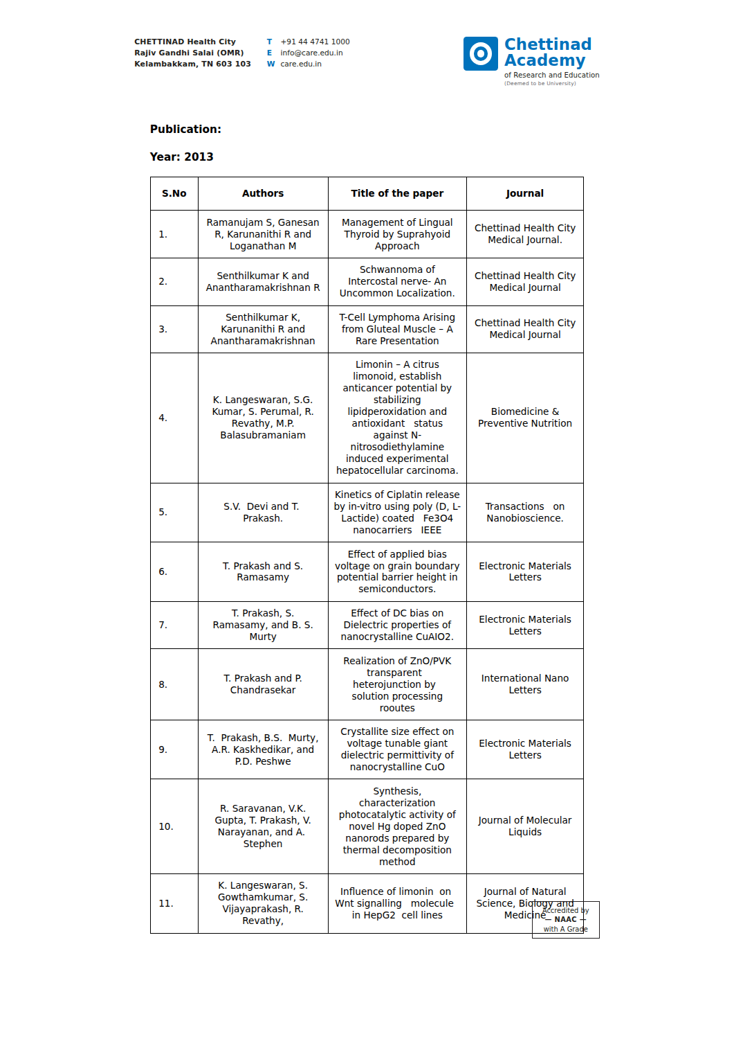CHETTINAD Health City
Rajiv Gandhi Salai (OMR)
Kelambakkam, TN 603 103
T+91 44 4741 1000
Einfo@care.edu.in
Wcare.edu.in
Chettinad
Academy
of Research and Education
(Deemed to be University)
Publication:
Year: 2013
| S.No | Authors | Title of the paper | Journal |
| --- | --- | --- | --- |
| 1. | Ramanujam S, Ganesan R, Karunanithi R and Loganathan M | Management of Lingual Thyroid by Suprahyoid Approach | Chettinad Health City Medical Journal. |
| 2. | Senthilkumar K and Anantharamakrishnan R | Schwannoma of Intercostal nerve- An Uncommon Localization. | Chettinad Health City Medical Journal |
| 3. | Senthilkumar K, Karunanithi R and Anantharamakrishnan | T-Cell Lymphoma Arising from Gluteal Muscle – A Rare Presentation | Chettinad Health City Medical Journal |
| 4. | K. Langeswaran, S.G. Kumar, S. Perumal, R. Revathy, M.P. Balasubramaniam | Limonin – A citrus limonoid, establish anticancer potential by stabilizing lipidperoxidation and antioxidant status against N- nitrosodiethylamine induced experimental hepatocellular carcinoma. | Biomedicine & Preventive Nutrition |
| 5. | S.V. Devi and T. Prakash. | Kinetics of Ciplatin release by in-vitro using poly (D, L-Lactide) coated Fe3O4 nanocarriers IEEE | Transactions on Nanobioscience. |
| 6. | T. Prakash and S. Ramasamy | Effect of applied bias voltage on grain boundary potential barrier height in semiconductors. | Electronic Materials Letters |
| 7. | T. Prakash, S. Ramasamy, and B. S. Murty | Effect of DC bias on Dielectric properties of nanocrystalline CuAIO2. | Electronic Materials Letters |
| 8. | T. Prakash and P. Chandrasekar | Realization of ZnO/PVK transparent heterojunction by solution processing rooutes | International Nano Letters |
| 9. | T. Prakash, B.S. Murty, A.R. Kaskhedikar, and P.D. Peshwe | Crystallite size effect on voltage tunable giant dielectric permittivity of nanocrystalline CuO | Electronic Materials Letters |
| 10. | R. Saravanan, V.K. Gupta, T. Prakash, V. Narayanan, and A. Stephen | Synthesis, characterization photocatalytic activity of novel Hg doped ZnO nanorods prepared by thermal decomposition method | Journal of Molecular Liquids |
| 11. | K. Langeswaran, S. Gowthamkumar, S. Vijayaprakash, R. Revathy, | Influence of limonin on Wnt signalling molecule in HepG2 cell lines | Journal of Natural Science, Biology and Medicine |
Accredited by
— NAAC —
with A Grade